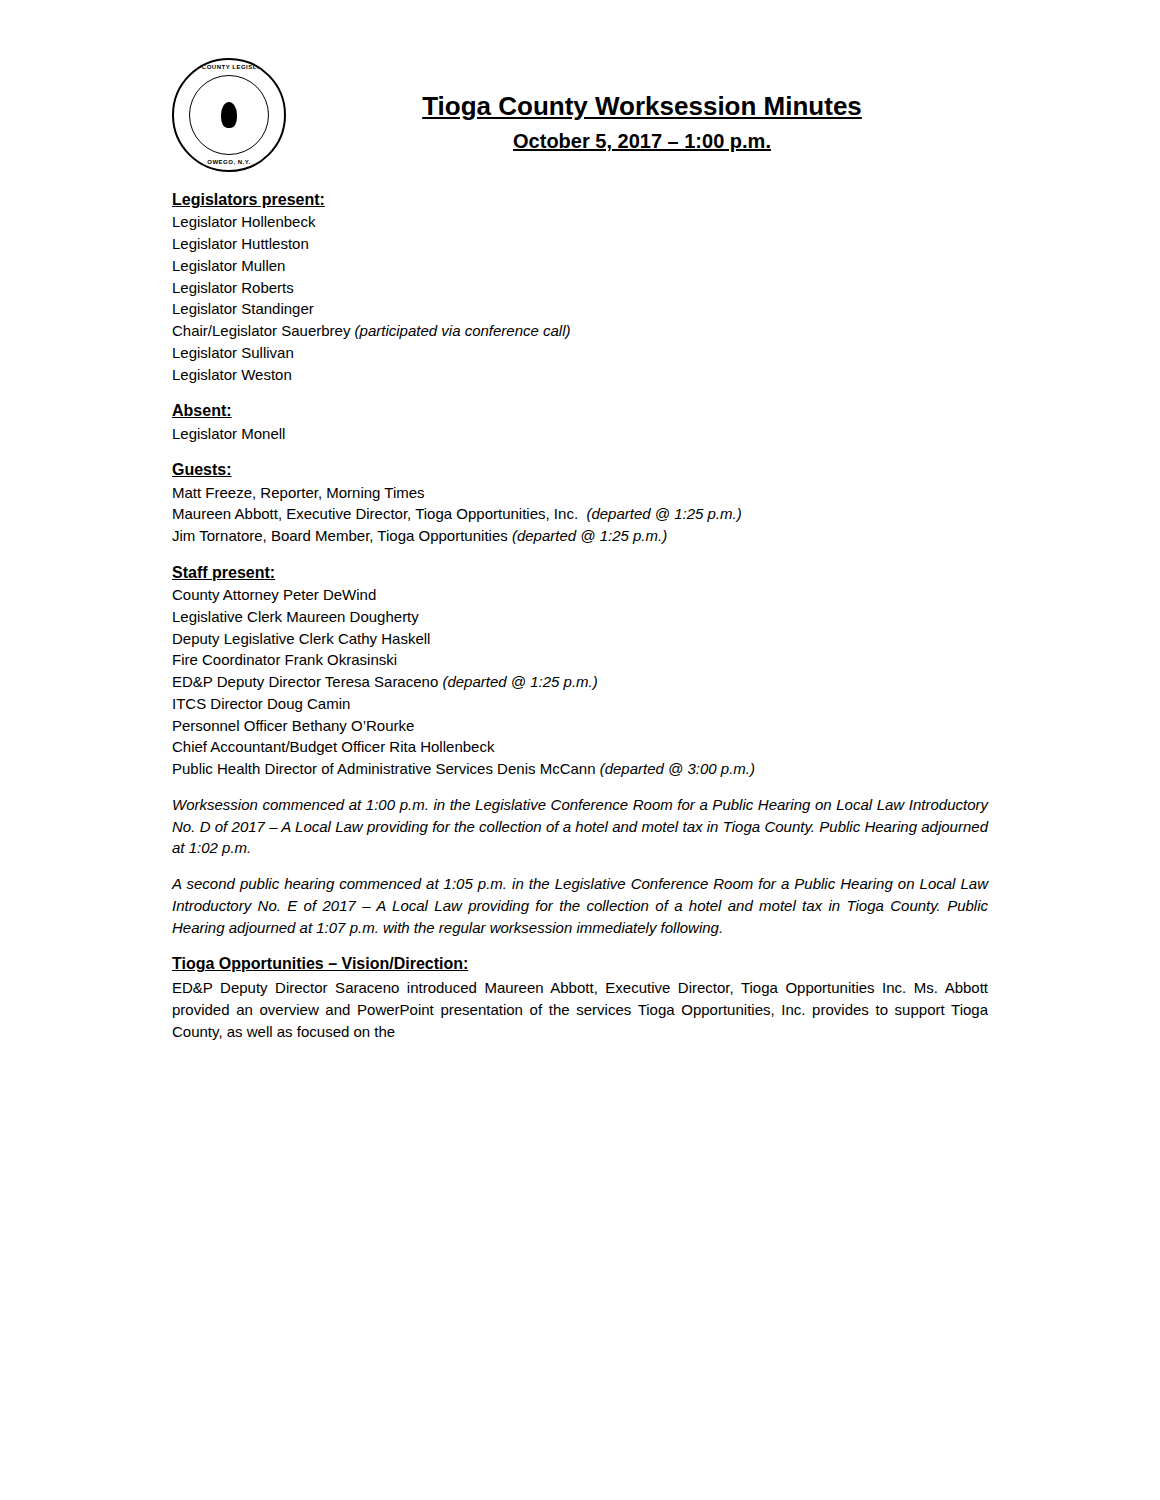TIOGA COUNTY LEGISLATURE
OWEGO, N.Y.
Tioga County Worksession Minutes
October 5, 2017 – 1:00 p.m.
Legislators present:
Legislator Hollenbeck
Legislator Huttleston
Legislator Mullen
Legislator Roberts
Legislator Standinger
Chair/Legislator Sauerbrey (participated via conference call)
Legislator Sullivan
Legislator Weston
Absent:
Legislator Monell
Guests:
Matt Freeze, Reporter, Morning Times
Maureen Abbott, Executive Director, Tioga Opportunities, Inc. (departed @ 1:25 p.m.)
Jim Tornatore, Board Member, Tioga Opportunities (departed @ 1:25 p.m.)
Staff present:
County Attorney Peter DeWind
Legislative Clerk Maureen Dougherty
Deputy Legislative Clerk Cathy Haskell
Fire Coordinator Frank Okrasinski
ED&P Deputy Director Teresa Saraceno (departed @ 1:25 p.m.)
ITCS Director Doug Camin
Personnel Officer Bethany O’Rourke
Chief Accountant/Budget Officer Rita Hollenbeck
Public Health Director of Administrative Services Denis McCann (departed @ 3:00 p.m.)
Worksession commenced at 1:00 p.m. in the Legislative Conference Room for a Public Hearing on Local Law Introductory No. D of 2017 – A Local Law providing for the collection of a hotel and motel tax in Tioga County. Public Hearing adjourned at 1:02 p.m.
A second public hearing commenced at 1:05 p.m. in the Legislative Conference Room for a Public Hearing on Local Law Introductory No. E of 2017 – A Local Law providing for the collection of a hotel and motel tax in Tioga County. Public Hearing adjourned at 1:07 p.m. with the regular worksession immediately following.
Tioga Opportunities – Vision/Direction:
ED&P Deputy Director Saraceno introduced Maureen Abbott, Executive Director, Tioga Opportunities Inc. Ms. Abbott provided an overview and PowerPoint presentation of the services Tioga Opportunities, Inc. provides to support Tioga County, as well as focused on the